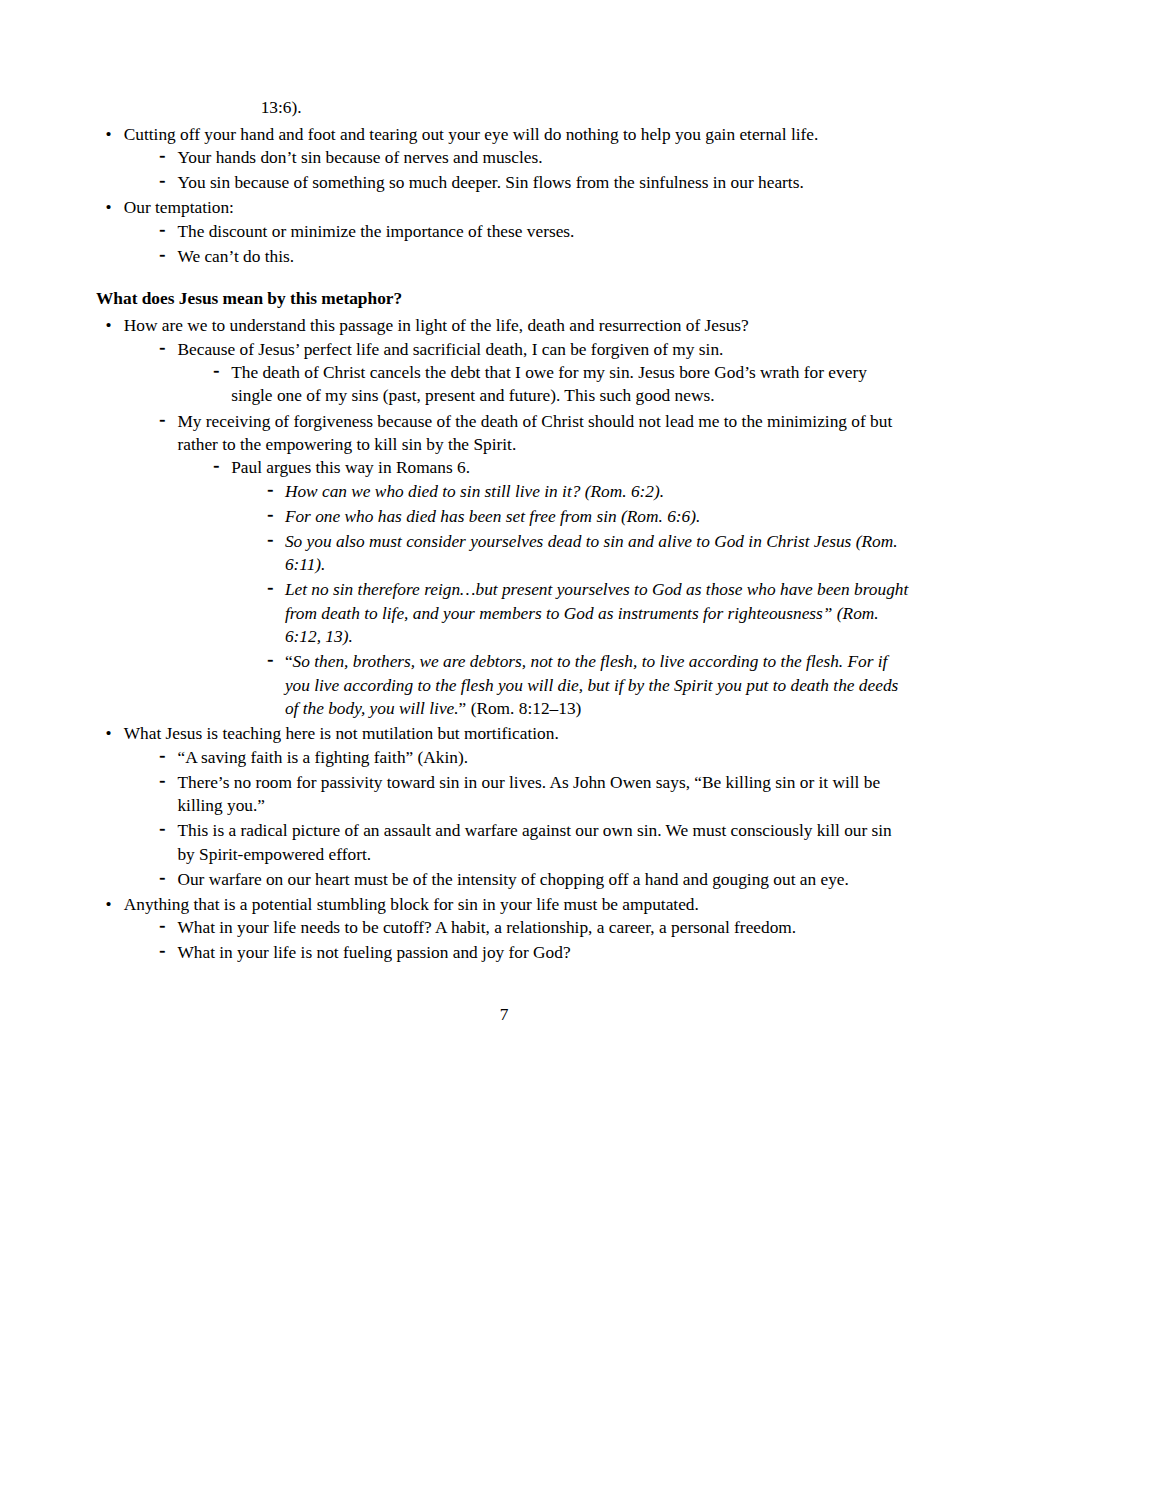13:6).
Cutting off your hand and foot and tearing out your eye will do nothing to help you gain eternal life.
Your hands don’t sin because of nerves and muscles.
You sin because of something so much deeper. Sin flows from the sinfulness in our hearts.
Our temptation:
The discount or minimize the importance of these verses.
We can’t do this.
What does Jesus mean by this metaphor?
How are we to understand this passage in light of the life, death and resurrection of Jesus?
Because of Jesus’ perfect life and sacrificial death, I can be forgiven of my sin.
The death of Christ cancels the debt that I owe for my sin. Jesus bore God’s wrath for every single one of my sins (past, present and future). This such good news.
My receiving of forgiveness because of the death of Christ should not lead me to the minimizing of but rather to the empowering to kill sin by the Spirit.
Paul argues this way in Romans 6.
How can we who died to sin still live in it? (Rom. 6:2).
For one who has died has been set free from sin (Rom. 6:6).
So you also must consider yourselves dead to sin and alive to God in Christ Jesus (Rom. 6:11).
Let no sin therefore reign…but present yourselves to God as those who have been brought from death to life, and your members to God as instruments for righteousness” (Rom. 6:12, 13).
“So then, brothers, we are debtors, not to the flesh, to live according to the flesh. For if you live according to the flesh you will die, but if by the Spirit you put to death the deeds of the body, you will live.” (Rom. 8:12–13)
What Jesus is teaching here is not mutilation but mortification.
“A saving faith is a fighting faith” (Akin).
There’s no room for passivity toward sin in our lives. As John Owen says, “Be killing sin or it will be killing you.”
This is a radical picture of an assault and warfare against our own sin. We must consciously kill our sin by Spirit-empowered effort.
Our warfare on our heart must be of the intensity of chopping off a hand and gouging out an eye.
Anything that is a potential stumbling block for sin in your life must be amputated.
What in your life needs to be cutoff? A habit, a relationship, a career, a personal freedom.
What in your life is not fueling passion and joy for God?
7